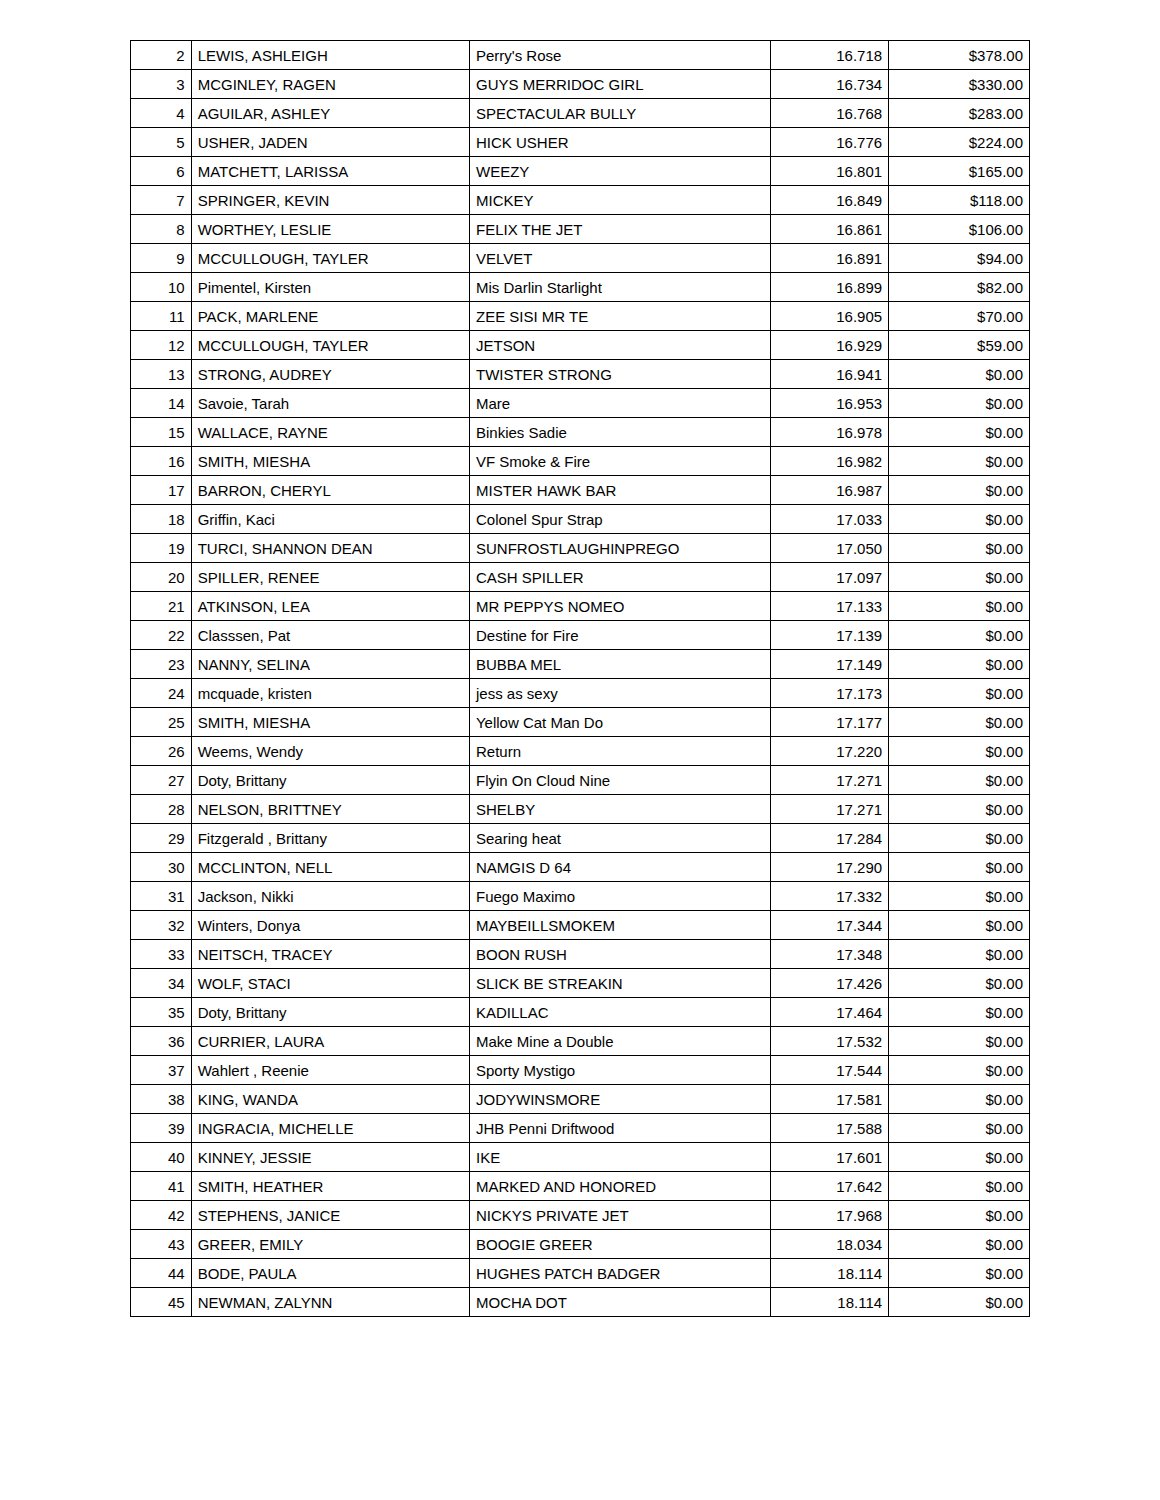| 2 | LEWIS, ASHLEIGH | Perry's Rose | 16.718 | $378.00 |
| 3 | MCGINLEY, RAGEN | GUYS MERRIDOC GIRL | 16.734 | $330.00 |
| 4 | AGUILAR, ASHLEY | SPECTACULAR BULLY | 16.768 | $283.00 |
| 5 | USHER, JADEN | HICK USHER | 16.776 | $224.00 |
| 6 | MATCHETT, LARISSA | WEEZY | 16.801 | $165.00 |
| 7 | SPRINGER, KEVIN | MICKEY | 16.849 | $118.00 |
| 8 | WORTHEY, LESLIE | FELIX THE JET | 16.861 | $106.00 |
| 9 | MCCULLOUGH, TAYLER | VELVET | 16.891 | $94.00 |
| 10 | Pimentel, Kirsten | Mis Darlin Starlight | 16.899 | $82.00 |
| 11 | PACK, MARLENE | ZEE SISI MR TE | 16.905 | $70.00 |
| 12 | MCCULLOUGH, TAYLER | JETSON | 16.929 | $59.00 |
| 13 | STRONG, AUDREY | TWISTER STRONG | 16.941 | $0.00 |
| 14 | Savoie, Tarah | Mare | 16.953 | $0.00 |
| 15 | WALLACE, RAYNE | Binkies Sadie | 16.978 | $0.00 |
| 16 | SMITH, MIESHA | VF Smoke & Fire | 16.982 | $0.00 |
| 17 | BARRON, CHERYL | MISTER HAWK BAR | 16.987 | $0.00 |
| 18 | Griffin, Kaci | Colonel Spur Strap | 17.033 | $0.00 |
| 19 | TURCI, SHANNON DEAN | SUNFROSTLAUGHINPREGO | 17.050 | $0.00 |
| 20 | SPILLER, RENEE | CASH SPILLER | 17.097 | $0.00 |
| 21 | ATKINSON, LEA | MR PEPPYS NOMEO | 17.133 | $0.00 |
| 22 | Classsen, Pat | Destine for Fire | 17.139 | $0.00 |
| 23 | NANNY, SELINA | BUBBA MEL | 17.149 | $0.00 |
| 24 | mcquade, kristen | jess as sexy | 17.173 | $0.00 |
| 25 | SMITH, MIESHA | Yellow Cat Man Do | 17.177 | $0.00 |
| 26 | Weems, Wendy | Return | 17.220 | $0.00 |
| 27 | Doty, Brittany | Flyin On Cloud Nine | 17.271 | $0.00 |
| 28 | NELSON, BRITTNEY | SHELBY | 17.271 | $0.00 |
| 29 | Fitzgerald , Brittany | Searing heat | 17.284 | $0.00 |
| 30 | MCCLINTON, NELL | NAMGIS D 64 | 17.290 | $0.00 |
| 31 | Jackson, Nikki | Fuego Maximo | 17.332 | $0.00 |
| 32 | Winters, Donya | MAYBEILLSMOKEM | 17.344 | $0.00 |
| 33 | NEITSCH, TRACEY | BOON RUSH | 17.348 | $0.00 |
| 34 | WOLF, STACI | SLICK BE STREAKIN | 17.426 | $0.00 |
| 35 | Doty, Brittany | KADILLAC | 17.464 | $0.00 |
| 36 | CURRIER, LAURA | Make Mine a Double | 17.532 | $0.00 |
| 37 | Wahlert , Reenie | Sporty Mystigo | 17.544 | $0.00 |
| 38 | KING, WANDA | JODYWINSMORE | 17.581 | $0.00 |
| 39 | INGRACIA, MICHELLE | JHB Penni Driftwood | 17.588 | $0.00 |
| 40 | KINNEY, JESSIE | IKE | 17.601 | $0.00 |
| 41 | SMITH, HEATHER | MARKED AND HONORED | 17.642 | $0.00 |
| 42 | STEPHENS, JANICE | NICKYS PRIVATE JET | 17.968 | $0.00 |
| 43 | GREER, EMILY | BOOGIE GREER | 18.034 | $0.00 |
| 44 | BODE, PAULA | HUGHES PATCH BADGER | 18.114 | $0.00 |
| 45 | NEWMAN, ZALYNN | MOCHA DOT | 18.114 | $0.00 |